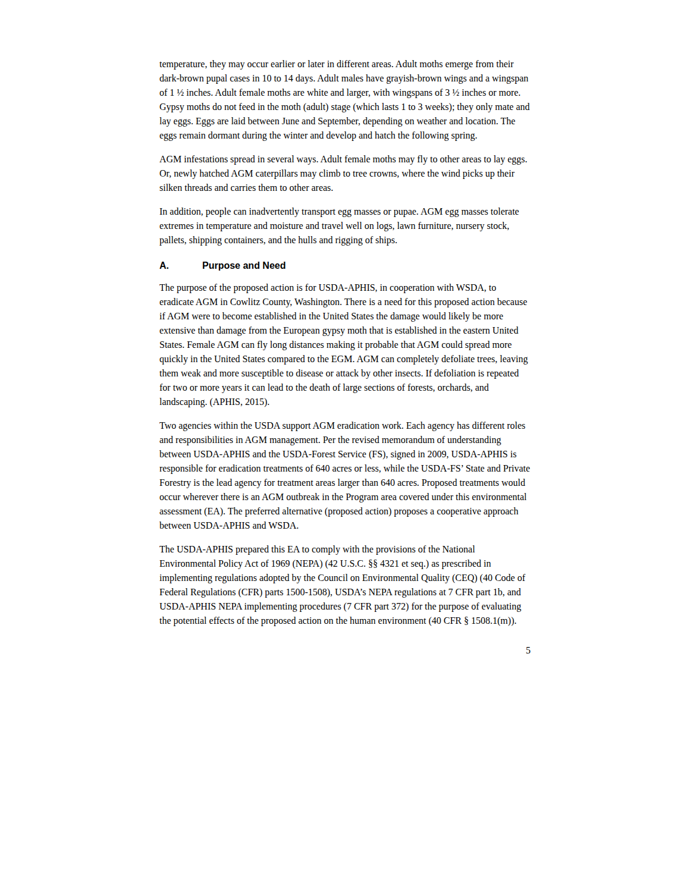temperature, they may occur earlier or later in different areas. Adult moths emerge from their dark-brown pupal cases in 10 to 14 days. Adult males have grayish-brown wings and a wingspan of 1 ½ inches. Adult female moths are white and larger, with wingspans of 3 ½ inches or more. Gypsy moths do not feed in the moth (adult) stage (which lasts 1 to 3 weeks); they only mate and lay eggs. Eggs are laid between June and September, depending on weather and location. The eggs remain dormant during the winter and develop and hatch the following spring.
AGM infestations spread in several ways. Adult female moths may fly to other areas to lay eggs. Or, newly hatched AGM caterpillars may climb to tree crowns, where the wind picks up their silken threads and carries them to other areas.
In addition, people can inadvertently transport egg masses or pupae. AGM egg masses tolerate extremes in temperature and moisture and travel well on logs, lawn furniture, nursery stock, pallets, shipping containers, and the hulls and rigging of ships.
A. Purpose and Need
The purpose of the proposed action is for USDA-APHIS, in cooperation with WSDA, to eradicate AGM in Cowlitz County, Washington. There is a need for this proposed action because if AGM were to become established in the United States the damage would likely be more extensive than damage from the European gypsy moth that is established in the eastern United States. Female AGM can fly long distances making it probable that AGM could spread more quickly in the United States compared to the EGM. AGM can completely defoliate trees, leaving them weak and more susceptible to disease or attack by other insects. If defoliation is repeated for two or more years it can lead to the death of large sections of forests, orchards, and landscaping. (APHIS, 2015).
Two agencies within the USDA support AGM eradication work. Each agency has different roles and responsibilities in AGM management. Per the revised memorandum of understanding between USDA-APHIS and the USDA-Forest Service (FS), signed in 2009, USDA-APHIS is responsible for eradication treatments of 640 acres or less, while the USDA-FS’ State and Private Forestry is the lead agency for treatment areas larger than 640 acres. Proposed treatments would occur wherever there is an AGM outbreak in the Program area covered under this environmental assessment (EA). The preferred alternative (proposed action) proposes a cooperative approach between USDA-APHIS and WSDA.
The USDA-APHIS prepared this EA to comply with the provisions of the National Environmental Policy Act of 1969 (NEPA) (42 U.S.C. §§ 4321 et seq.) as prescribed in implementing regulations adopted by the Council on Environmental Quality (CEQ) (40 Code of Federal Regulations (CFR) parts 1500-1508), USDA’s NEPA regulations at 7 CFR part 1b, and USDA-APHIS NEPA implementing procedures (7 CFR part 372) for the purpose of evaluating the potential effects of the proposed action on the human environment (40 CFR § 1508.1(m)).
5